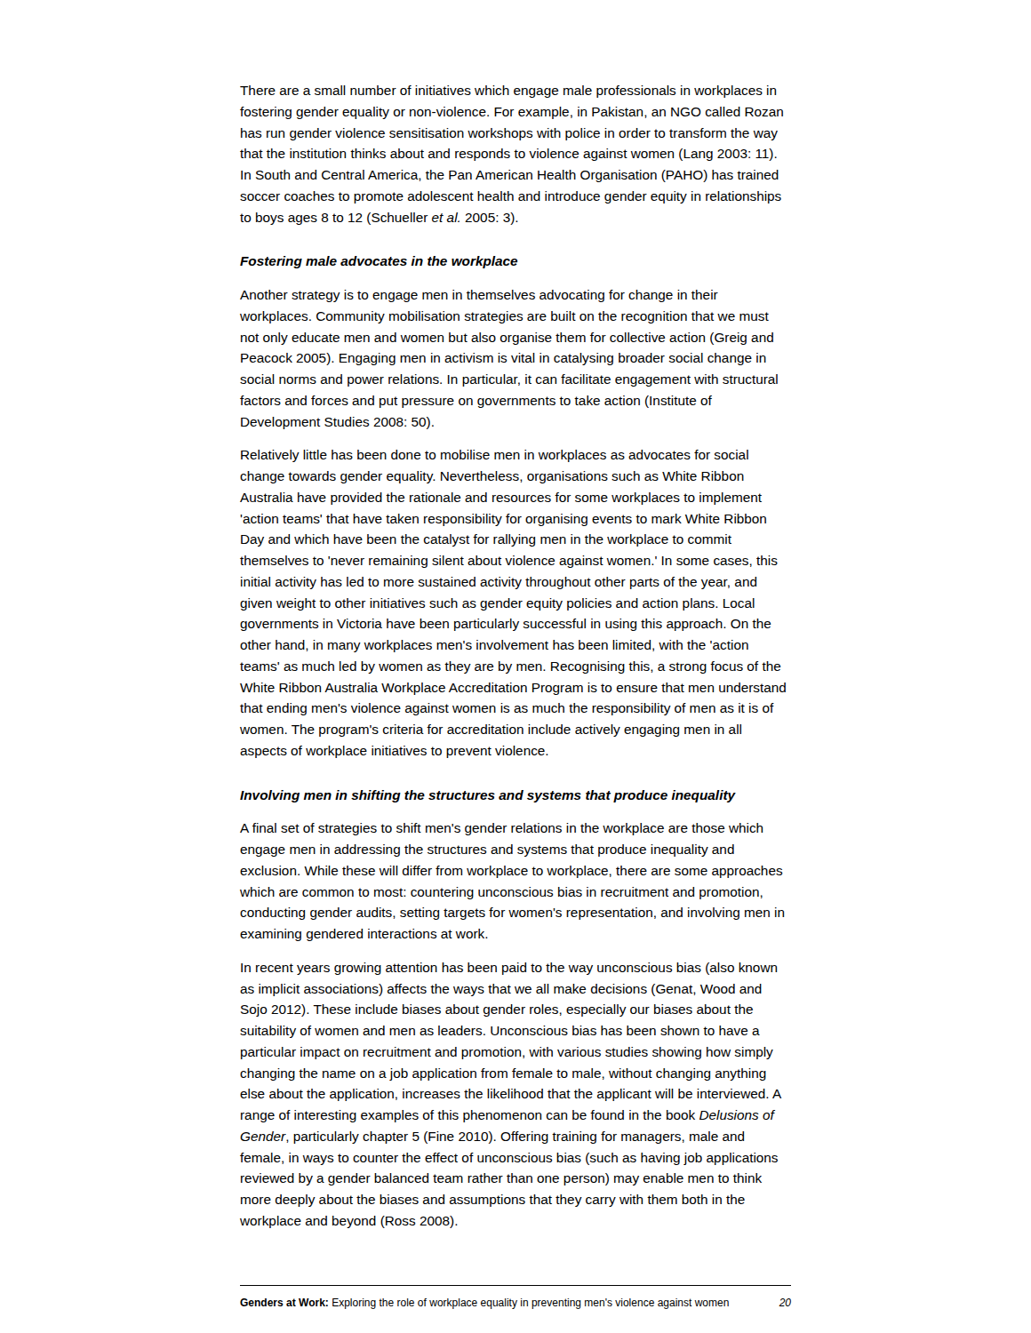There are a small number of initiatives which engage male professionals in workplaces in fostering gender equality or non-violence. For example, in Pakistan, an NGO called Rozan has run gender violence sensitisation workshops with police in order to transform the way that the institution thinks about and responds to violence against women (Lang 2003: 11). In South and Central America, the Pan American Health Organisation (PAHO) has trained soccer coaches to promote adolescent health and introduce gender equity in relationships to boys ages 8 to 12 (Schueller et al. 2005: 3).
Fostering male advocates in the workplace
Another strategy is to engage men in themselves advocating for change in their workplaces. Community mobilisation strategies are built on the recognition that we must not only educate men and women but also organise them for collective action (Greig and Peacock 2005). Engaging men in activism is vital in catalysing broader social change in social norms and power relations. In particular, it can facilitate engagement with structural factors and forces and put pressure on governments to take action (Institute of Development Studies 2008: 50).
Relatively little has been done to mobilise men in workplaces as advocates for social change towards gender equality. Nevertheless, organisations such as White Ribbon Australia have provided the rationale and resources for some workplaces to implement 'action teams' that have taken responsibility for organising events to mark White Ribbon Day and which have been the catalyst for rallying men in the workplace to commit themselves to 'never remaining silent about violence against women.' In some cases, this initial activity has led to more sustained activity throughout other parts of the year, and given weight to other initiatives such as gender equity policies and action plans. Local governments in Victoria have been particularly successful in using this approach. On the other hand, in many workplaces men's involvement has been limited, with the 'action teams' as much led by women as they are by men. Recognising this, a strong focus of the White Ribbon Australia Workplace Accreditation Program is to ensure that men understand that ending men's violence against women is as much the responsibility of men as it is of women. The program's criteria for accreditation include actively engaging men in all aspects of workplace initiatives to prevent violence.
Involving men in shifting the structures and systems that produce inequality
A final set of strategies to shift men's gender relations in the workplace are those which engage men in addressing the structures and systems that produce inequality and exclusion. While these will differ from workplace to workplace, there are some approaches which are common to most: countering unconscious bias in recruitment and promotion, conducting gender audits, setting targets for women's representation, and involving men in examining gendered interactions at work.
In recent years growing attention has been paid to the way unconscious bias (also known as implicit associations) affects the ways that we all make decisions (Genat, Wood and Sojo 2012). These include biases about gender roles, especially our biases about the suitability of women and men as leaders. Unconscious bias has been shown to have a particular impact on recruitment and promotion, with various studies showing how simply changing the name on a job application from female to male, without changing anything else about the application, increases the likelihood that the applicant will be interviewed. A range of interesting examples of this phenomenon can be found in the book Delusions of Gender, particularly chapter 5 (Fine 2010). Offering training for managers, male and female, in ways to counter the effect of unconscious bias (such as having job applications reviewed by a gender balanced team rather than one person) may enable men to think more deeply about the biases and assumptions that they carry with them both in the workplace and beyond (Ross 2008).
Genders at Work: Exploring the role of workplace equality in preventing men's violence against women 20